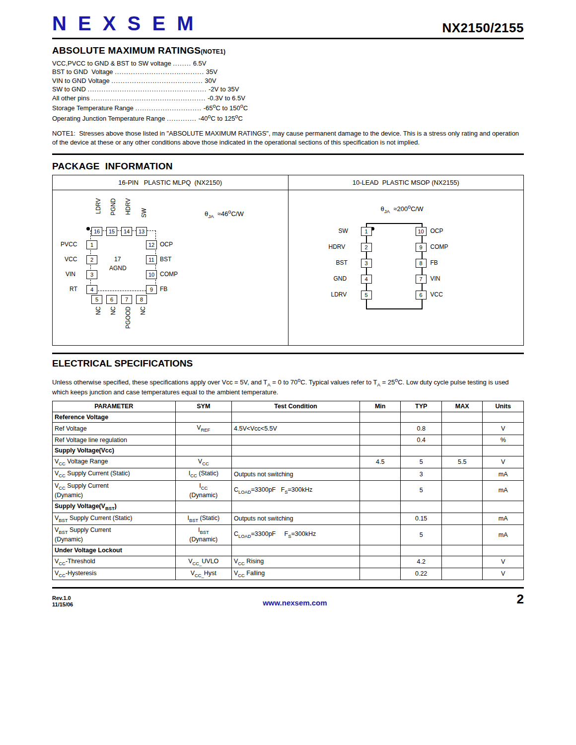N E X S E M
NX2150/2155
ABSOLUTE MAXIMUM RATINGS(NOTE1)
VCC,PVCC to GND & BST to SW voltage ........ 6.5V
BST to GND Voltage ....................................... 35V
VIN to GND Voltage ........................................ 30V
SW to GND .................................................... -2V to 35V
All other pins .................................................. -0.3V to 6.5V
Storage Temperature Range ............................. -65oC to 150oC
Operating Junction Temperature Range ............. -40oC to 125oC
NOTE1: Stresses above those listed in "ABSOLUTE MAXIMUM RATINGS", may cause permanent damage to the device. This is a stress only rating and operation of the device at these or any other conditions above those indicated in the operational sections of this specification is not implied.
PACKAGE INFORMATION
| 16-PIN PLASTIC MLPQ (NX2150) | 10-LEAD PLASTIC MSOP (NX2155) |
| --- | --- |
| θ JA ≈46 o C/W LDRV PGND HDRV SW 16 15 14 13 1 2 3 4 PVCC VCC VIN RT 12 11 10 9 OCP BST COMP FB 5 6 7 8 NC NC PGOOD NC 17 AGND | θ JA ≈200 o C/W 1 2 3 4 5 SW HDRV BST GND LDRV 10 9 8 7 6 OCP COMP FB VIN VCC |
ELECTRICAL SPECIFICATIONS
Unless otherwise specified, these specifications apply over Vcc = 5V, and TA = 0 to 70oC. Typical values refer to TA = 25oC. Low duty cycle pulse testing is used which keeps junction and case temperatures equal to the ambient temperature.
| PARAMETER | SYM | Test Condition | Min | TYP | MAX | Units |
| --- | --- | --- | --- | --- | --- | --- |
| Reference Voltage | | | | | | |
| Ref Voltage | V REF | 4.5V<Vcc<5.5V | | 0.8 | | V |
| Ref Voltage line regulation | | | | 0.4 | | % |
| Supply Voltage(Vcc) | | | | | | |
| V CC Voltage Range | V CC | | 4.5 | 5 | 5.5 | V |
| V CC Supply Current (Static) | I CC (Static) | Outputs not switching | | 3 | | mA |
| V CC Supply Current (Dynamic) | I CC (Dynamic) | C LOAD =3300pF F S =300kHz | | 5 | | mA |
| Supply Voltage(V BST ) | | | | | | |
| V BST Supply Current (Static) | I BST (Static) | Outputs not switching | | 0.15 | | mA |
| V BST Supply Current (Dynamic) | I BST (Dynamic) | C LOAD =3300pF F S =300kHz | | 5 | | mA |
| Under Voltage Lockout | | | | | | |
| V CC -Threshold | V CC_ UVLO | V CC Rising | | 4.2 | | V |
| V CC -Hysteresis | V CC_ Hyst | V CC Falling | | 0.22 | | V |
Rev.1.0
11/15/06
www.nexsem.com
2